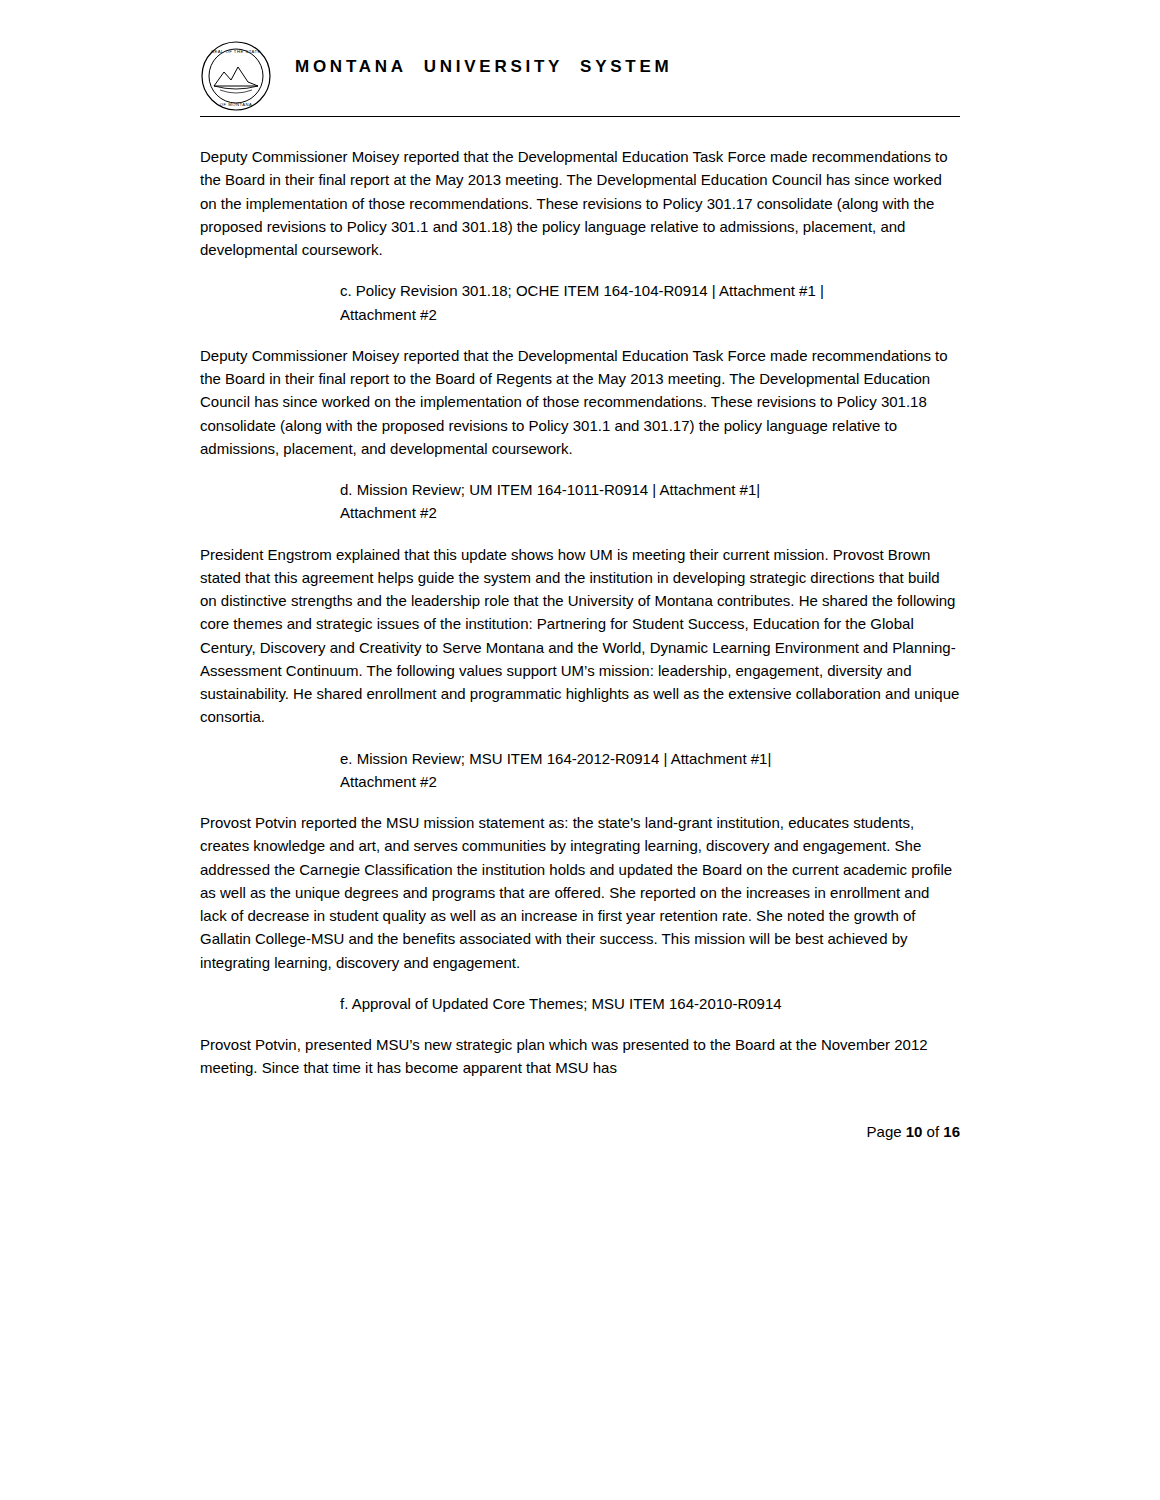SEAL OF THE STATE OF MONTANA
Montana University System
Deputy Commissioner Moisey reported that the Developmental Education Task Force made recommendations to the Board in their final report at the May 2013 meeting. The Developmental Education Council has since worked on the implementation of those recommendations. These revisions to Policy 301.17 consolidate (along with the proposed revisions to Policy 301.1 and 301.18) the policy language relative to admissions, placement, and developmental coursework.
c. Policy Revision 301.18; OCHE ITEM 164-104-R0914 | Attachment #1 | Attachment #2
Deputy Commissioner Moisey reported that the Developmental Education Task Force made recommendations to the Board in their final report to the Board of Regents at the May 2013 meeting. The Developmental Education Council has since worked on the implementation of those recommendations. These revisions to Policy 301.18 consolidate (along with the proposed revisions to Policy 301.1 and 301.17) the policy language relative to admissions, placement, and developmental coursework.
d. Mission Review; UM ITEM 164-1011-R0914 | Attachment #1| Attachment #2
President Engstrom explained that this update shows how UM is meeting their current mission. Provost Brown stated that this agreement helps guide the system and the institution in developing strategic directions that build on distinctive strengths and the leadership role that the University of Montana contributes. He shared the following core themes and strategic issues of the institution: Partnering for Student Success, Education for the Global Century, Discovery and Creativity to Serve Montana and the World, Dynamic Learning Environment and Planning-Assessment Continuum. The following values support UM’s mission: leadership, engagement, diversity and sustainability. He shared enrollment and programmatic highlights as well as the extensive collaboration and unique consortia.
e. Mission Review; MSU ITEM 164-2012-R0914 | Attachment #1| Attachment #2
Provost Potvin reported the MSU mission statement as: the state's land-grant institution, educates students, creates knowledge and art, and serves communities by integrating learning, discovery and engagement. She addressed the Carnegie Classification the institution holds and updated the Board on the current academic profile as well as the unique degrees and programs that are offered. She reported on the increases in enrollment and lack of decrease in student quality as well as an increase in first year retention rate. She noted the growth of Gallatin College-MSU and the benefits associated with their success. This mission will be best achieved by integrating learning, discovery and engagement.
f. Approval of Updated Core Themes; MSU ITEM 164-2010-R0914
Provost Potvin, presented MSU’s new strategic plan which was presented to the Board at the November 2012 meeting. Since that time it has become apparent that MSU has
Page 10 of 16